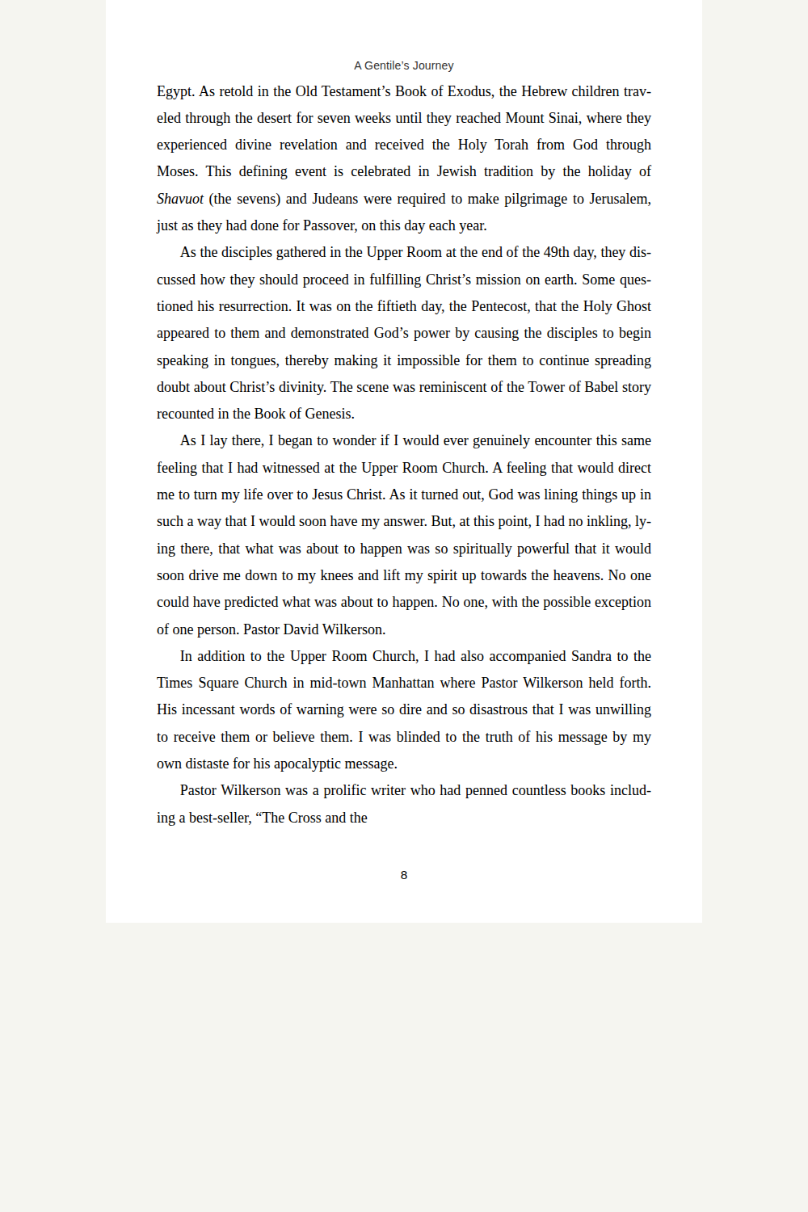A Gentile’s Journey
Egypt. As retold in the Old Testament’s Book of Exodus, the Hebrew children traveled through the desert for seven weeks until they reached Mount Sinai, where they experienced divine revelation and received the Holy Torah from God through Moses. This defining event is celebrated in Jewish tradition by the holiday of Shavuot (the sevens) and Judeans were required to make pilgrimage to Jerusalem, just as they had done for Passover, on this day each year.
As the disciples gathered in the Upper Room at the end of the 49th day, they discussed how they should proceed in fulfilling Christ’s mission on earth. Some questioned his resurrection. It was on the fiftieth day, the Pentecost, that the Holy Ghost appeared to them and demonstrated God’s power by causing the disciples to begin speaking in tongues, thereby making it impossible for them to continue spreading doubt about Christ’s divinity. The scene was reminiscent of the Tower of Babel story recounted in the Book of Genesis.
As I lay there, I began to wonder if I would ever genuinely encounter this same feeling that I had witnessed at the Upper Room Church. A feeling that would direct me to turn my life over to Jesus Christ. As it turned out, God was lining things up in such a way that I would soon have my answer. But, at this point, I had no inkling, lying there, that what was about to happen was so spiritually powerful that it would soon drive me down to my knees and lift my spirit up towards the heavens. No one could have predicted what was about to happen. No one, with the possible exception of one person. Pastor David Wilkerson.
In addition to the Upper Room Church, I had also accompanied Sandra to the Times Square Church in mid-town Manhattan where Pastor Wilkerson held forth. His incessant words of warning were so dire and so disastrous that I was unwilling to receive them or believe them. I was blinded to the truth of his message by my own distaste for his apocalyptic message.
Pastor Wilkerson was a prolific writer who had penned countless books including a best-seller, “The Cross and the
8